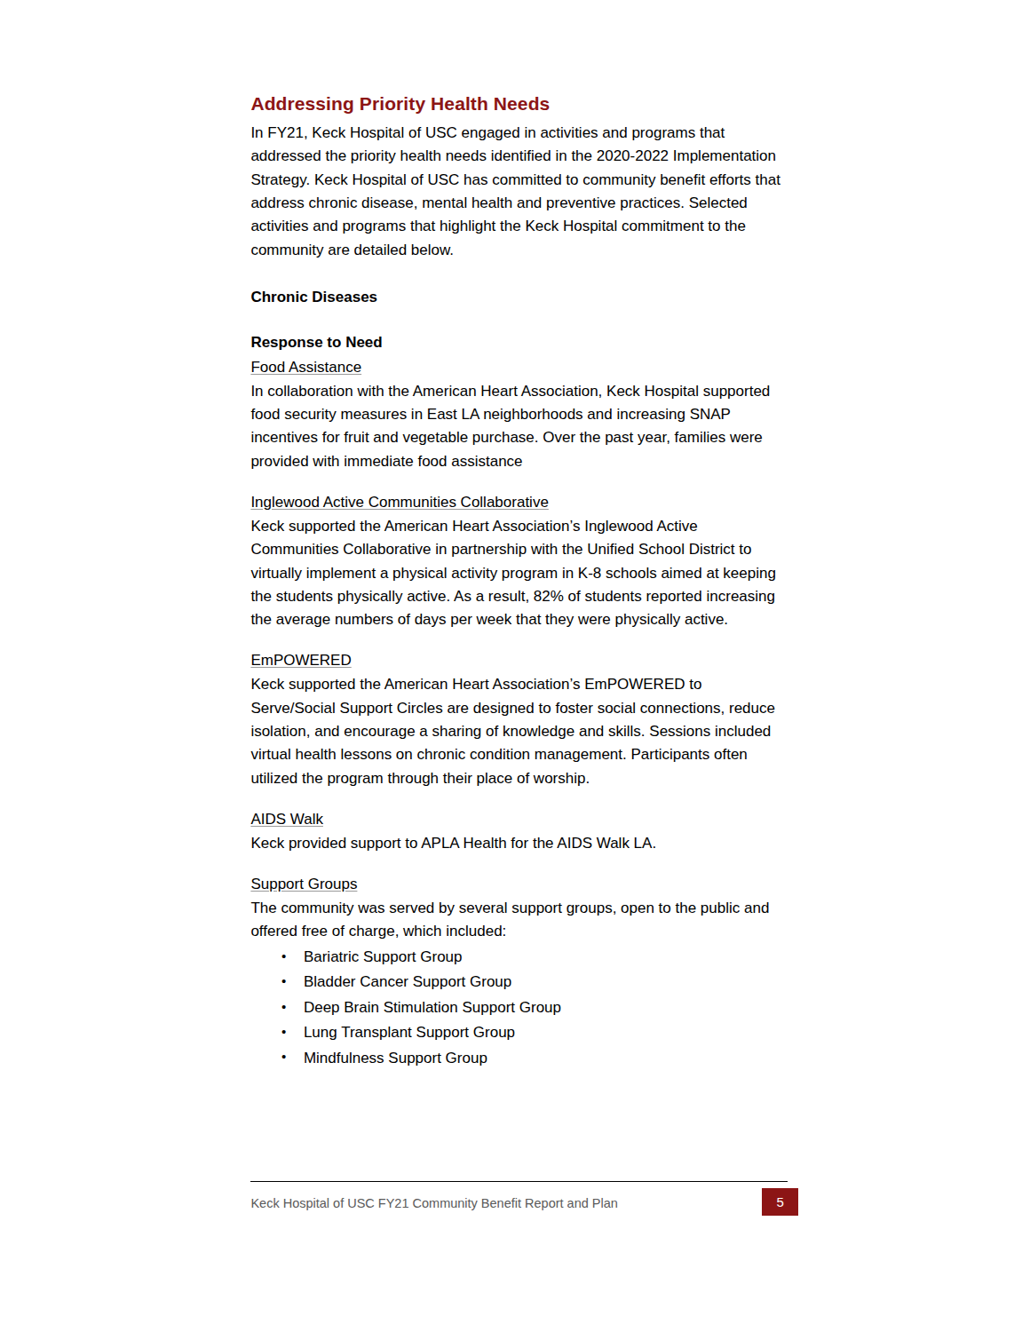Addressing Priority Health Needs
In FY21, Keck Hospital of USC engaged in activities and programs that addressed the priority health needs identified in the 2020-2022 Implementation Strategy. Keck Hospital of USC has committed to community benefit efforts that address chronic disease, mental health and preventive practices. Selected activities and programs that highlight the Keck Hospital commitment to the community are detailed below.
Chronic Diseases
Response to Need
Food Assistance
In collaboration with the American Heart Association, Keck Hospital supported food security measures in East LA neighborhoods and increasing SNAP incentives for fruit and vegetable purchase. Over the past year, families were provided with immediate food assistance
Inglewood Active Communities Collaborative
Keck supported the American Heart Association’s Inglewood Active Communities Collaborative in partnership with the Unified School District to virtually implement a physical activity program in K-8 schools aimed at keeping the students physically active. As a result, 82% of students reported increasing the average numbers of days per week that they were physically active.
EmPOWERED
Keck supported the American Heart Association’s EmPOWERED to Serve/Social Support Circles are designed to foster social connections, reduce isolation, and encourage a sharing of knowledge and skills. Sessions included virtual health lessons on chronic condition management. Participants often utilized the program through their place of worship.
AIDS Walk
Keck provided support to APLA Health for the AIDS Walk LA.
Support Groups
The community was served by several support groups, open to the public and offered free of charge, which included:
Bariatric Support Group
Bladder Cancer Support Group
Deep Brain Stimulation Support Group
Lung Transplant Support Group
Mindfulness Support Group
Keck Hospital of USC FY21 Community Benefit Report and Plan
5